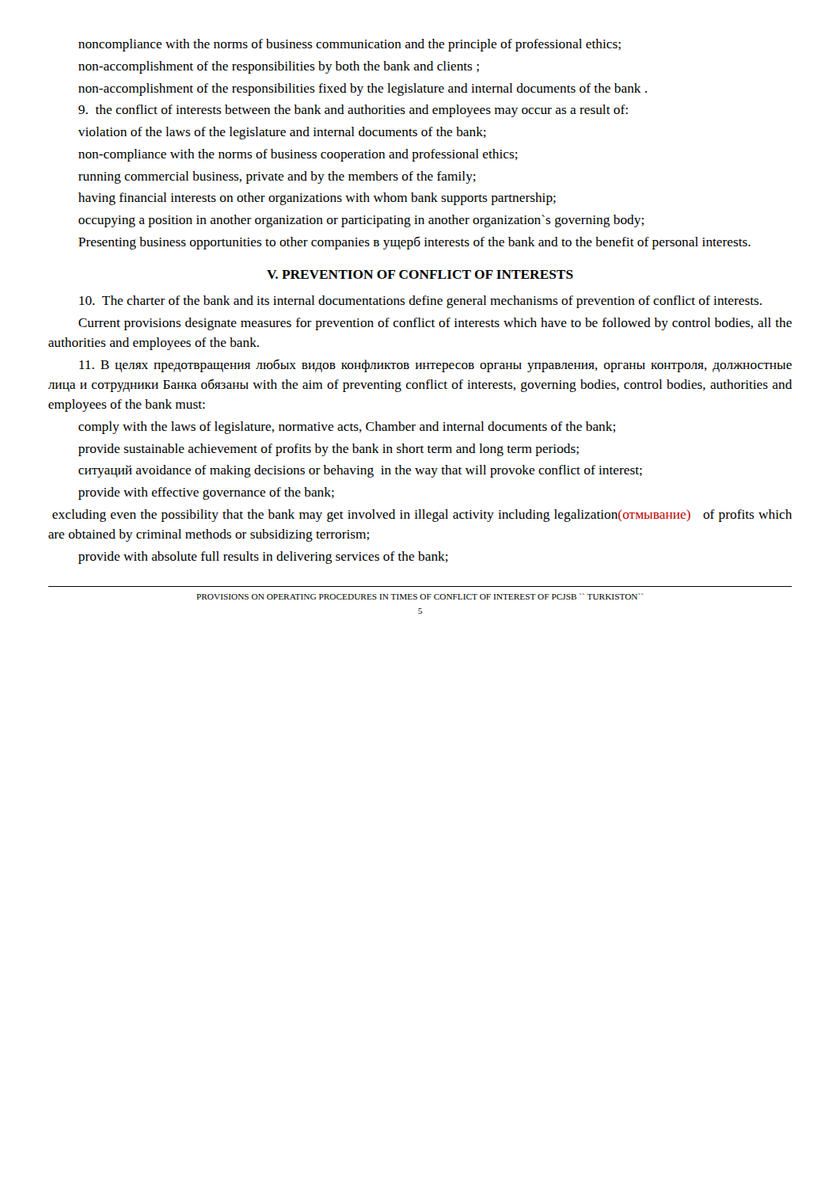noncompliance with the norms of business communication and the principle of professional ethics;
non-accomplishment of the responsibilities by both the bank and clients ;
non-accomplishment of the responsibilities fixed by the legislature and internal documents of the bank .
9. the conflict of interests between the bank and authorities and employees may occur as a result of:
violation of the laws of the legislature and internal documents of the bank;
non-compliance with the norms of business cooperation and professional ethics;
running commercial business, private and by the members of the family;
having financial interests on other organizations with whom bank supports partnership;
occupying a position in another organization or participating in another organization`s governing body;
Presenting business opportunities to other companies в ущерб interests of the bank and to the benefit of personal interests.
V. Prevention of conflict of interests
10. The charter of the bank and its internal documentations define general mechanisms of prevention of conflict of interests.
Current provisions designate measures for prevention of conflict of interests which have to be followed by control bodies, all the authorities and employees of the bank.
11. В целях предотвращения любых видов конфликтов интересов органы управления, органы контроля, должностные лица и сотрудники Банка обязаны with the aim of preventing conflict of interests, governing bodies, control bodies, authorities and employees of the bank must:
comply with the laws of legislature, normative acts, Chamber and internal documents of the bank;
provide sustainable achievement of profits by the bank in short term and long term periods;
ситуаций avoidance of making decisions or behaving in the way that will provoke conflict of interest;
provide with effective governance of the bank;
excluding even the possibility that the bank may get involved in illegal activity including legalization(отмывание) of profits which are obtained by criminal methods or subsidizing terrorism;
provide with absolute full results in delivering services of the bank;
PROVISIONS ON OPERATING PROCEDURES IN TIMES OF CONFLICT OF INTEREST OF PCJSB `` TURKISTON`` 5